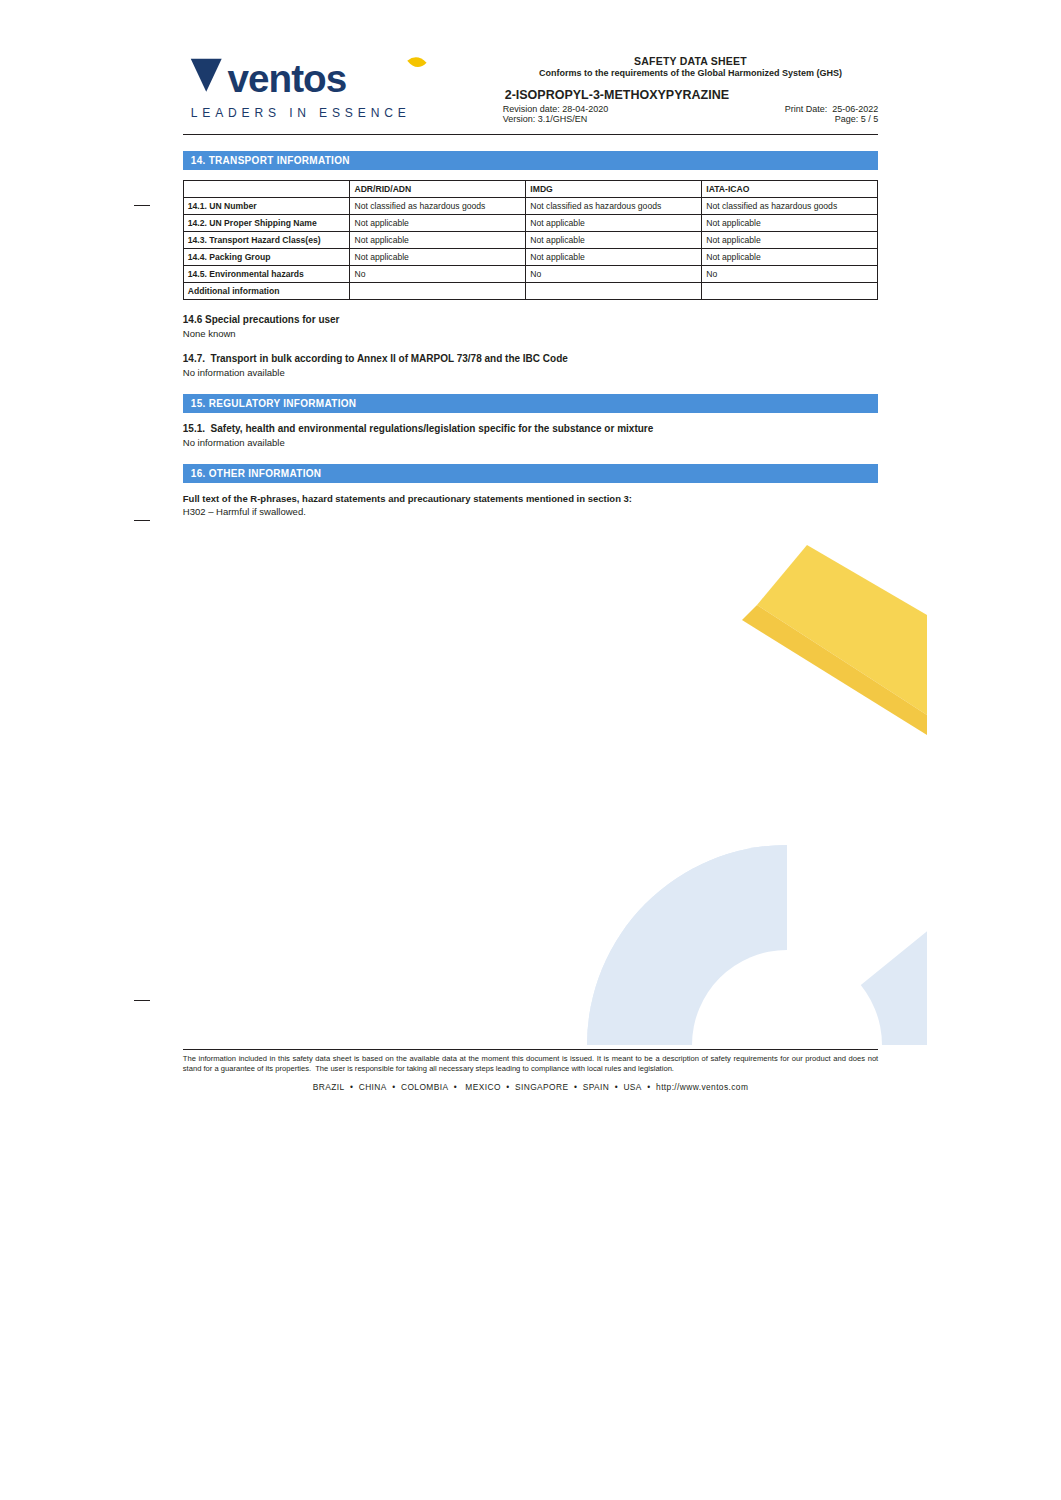ventos LEADERS IN ESSENCE
SAFETY DATA SHEET
Conforms to the requirements of the Global Harmonized System (GHS)
2-ISOPROPYL-3-METHOXYPYRAZINE
Revision date: 28-04-2020
Version: 3.1/GHS/EN
Print Date: 25-06-2022
Page: 5 / 5
14. TRANSPORT INFORMATION
| | ADR/RID/ADN | IMDG | IATA-ICAO |
| --- | --- | --- | --- |
| 14.1. UN Number | Not classified as hazardous goods | Not classified as hazardous goods | Not classified as hazardous goods |
| 14.2. UN Proper Shipping Name | Not applicable | Not applicable | Not applicable |
| 14.3. Transport Hazard Class(es) | Not applicable | Not applicable | Not applicable |
| 14.4. Packing Group | Not applicable | Not applicable | Not applicable |
| 14.5. Environmental hazards | No | No | No |
| Additional information | | | |
14.6 Special precautions for user
None known
14.7. Transport in bulk according to Annex II of MARPOL 73/78 and the IBC Code
No information available
15. REGULATORY INFORMATION
15.1. Safety, health and environmental regulations/legislation specific for the substance or mixture
No information available
16. OTHER INFORMATION
Full text of the R-phrases, hazard statements and precautionary statements mentioned in section 3:
H302 – Harmful if swallowed.
The information included in this safety data sheet is based on the available data at the moment this document is issued. It is meant to be a description of safety requirements for our product and does not stand for a guarantee of its properties. The user is responsible for taking all necessary steps leading to compliance with local rules and legislation.
BRAZIL • CHINA • COLOMBIA • MEXICO • SINGAPORE • SPAIN • USA • http://www.ventos.com